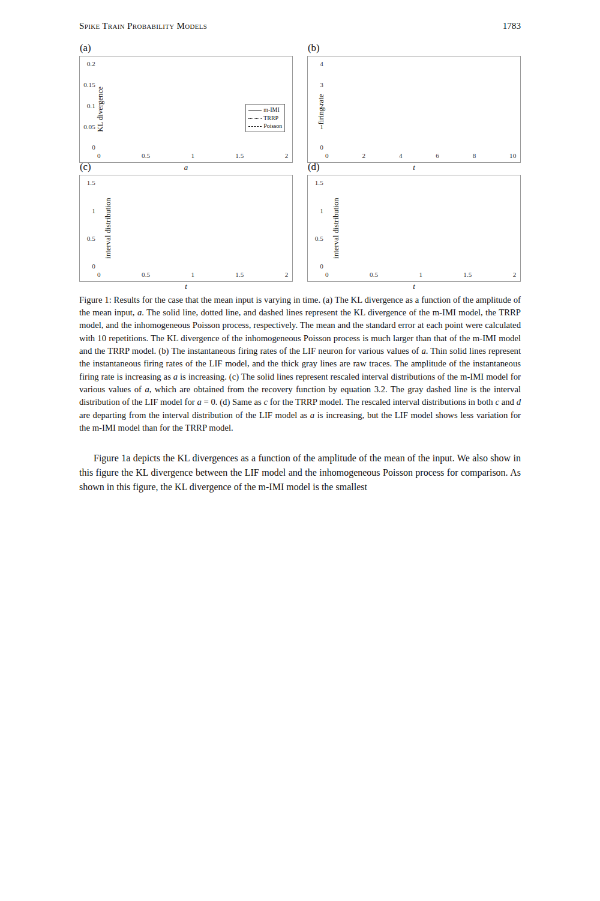Spike Train Probability Models 1783
(a) KL divergence
0.2 0.15 0.1 0.05 0
m-IMI
TRRP
Poisson
0 0.5 1 1.5 2
a
(b) firing rate
4 3 2 1 0
0 2 4 6 8 10
t
(c) interval distribution
1.5 1 0.5 0
0 0.5 1 1.5 2
t
(d) interval distribution
1.5 1 0.5 0
0 0.5 1 1.5 2
t
Figure 1: Results for the case that the mean input is varying in time. (a) The KL divergence as a function of the amplitude of the mean input, a. The solid line, dotted line, and dashed lines represent the KL divergence of the m-IMI model, the TRRP model, and the inhomogeneous Poisson process, respectively. The mean and the standard error at each point were calculated with 10 repetitions. The KL divergence of the inhomogeneous Poisson process is much larger than that of the m-IMI model and the TRRP model. (b) The instantaneous firing rates of the LIF neuron for various values of a. Thin solid lines represent the instantaneous firing rates of the LIF model, and the thick gray lines are raw traces. The amplitude of the instantaneous firing rate is increasing as a is increasing. (c) The solid lines represent rescaled interval distributions of the m-IMI model for various values of a, which are obtained from the recovery function by equation 3.2. The gray dashed line is the interval distribution of the LIF model for a = 0. (d) Same as c for the TRRP model. The rescaled interval distributions in both c and d are departing from the interval distribution of the LIF model as a is increasing, but the LIF model shows less variation for the m-IMI model than for the TRRP model.
Figure 1a depicts the KL divergences as a function of the amplitude of the mean of the input. We also show in this figure the KL divergence between the LIF model and the inhomogeneous Poisson process for comparison. As shown in this figure, the KL divergence of the m-IMI model is the smallest